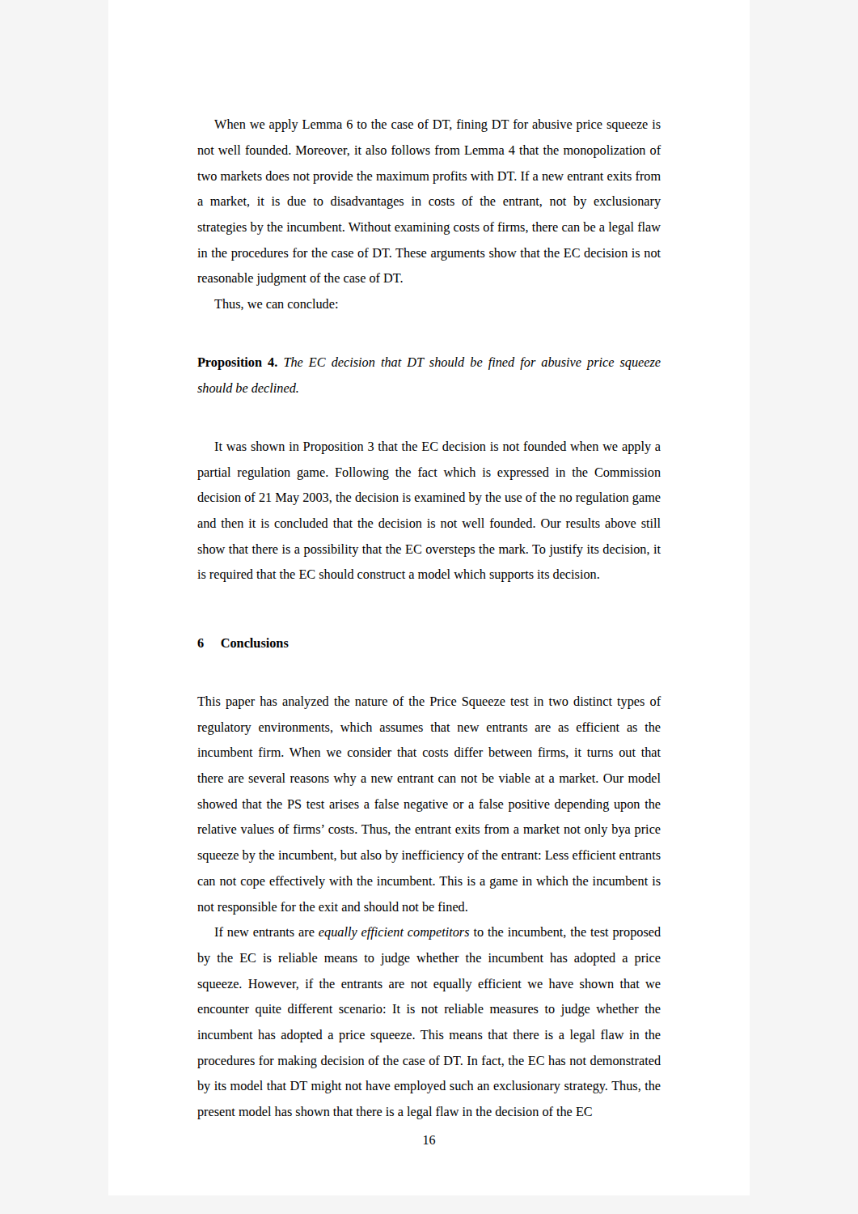When we apply Lemma 6 to the case of DT, fining DT for abusive price squeeze is not well founded. Moreover, it also follows from Lemma 4 that the monopolization of two markets does not provide the maximum profits with DT. If a new entrant exits from a market, it is due to disadvantages in costs of the entrant, not by exclusionary strategies by the incumbent. Without examining costs of firms, there can be a legal flaw in the procedures for the case of DT. These arguments show that the EC decision is not reasonable judgment of the case of DT.
Thus, we can conclude:
Proposition 4. The EC decision that DT should be fined for abusive price squeeze should be declined.
It was shown in Proposition 3 that the EC decision is not founded when we apply a partial regulation game. Following the fact which is expressed in the Commission decision of 21 May 2003, the decision is examined by the use of the no regulation game and then it is concluded that the decision is not well founded. Our results above still show that there is a possibility that the EC oversteps the mark. To justify its decision, it is required that the EC should construct a model which supports its decision.
6 Conclusions
This paper has analyzed the nature of the Price Squeeze test in two distinct types of regulatory environments, which assumes that new entrants are as efficient as the incumbent firm. When we consider that costs differ between firms, it turns out that there are several reasons why a new entrant can not be viable at a market. Our model showed that the PS test arises a false negative or a false positive depending upon the relative values of firms’ costs. Thus, the entrant exits from a market not only bya price squeeze by the incumbent, but also by inefficiency of the entrant: Less efficient entrants can not cope effectively with the incumbent. This is a game in which the incumbent is not responsible for the exit and should not be fined.
If new entrants are equally efficient competitors to the incumbent, the test proposed by the EC is reliable means to judge whether the incumbent has adopted a price squeeze. However, if the entrants are not equally efficient we have shown that we encounter quite different scenario: It is not reliable measures to judge whether the incumbent has adopted a price squeeze. This means that there is a legal flaw in the procedures for making decision of the case of DT. In fact, the EC has not demonstrated by its model that DT might not have employed such an exclusionary strategy. Thus, the present model has shown that there is a legal flaw in the decision of the EC
16